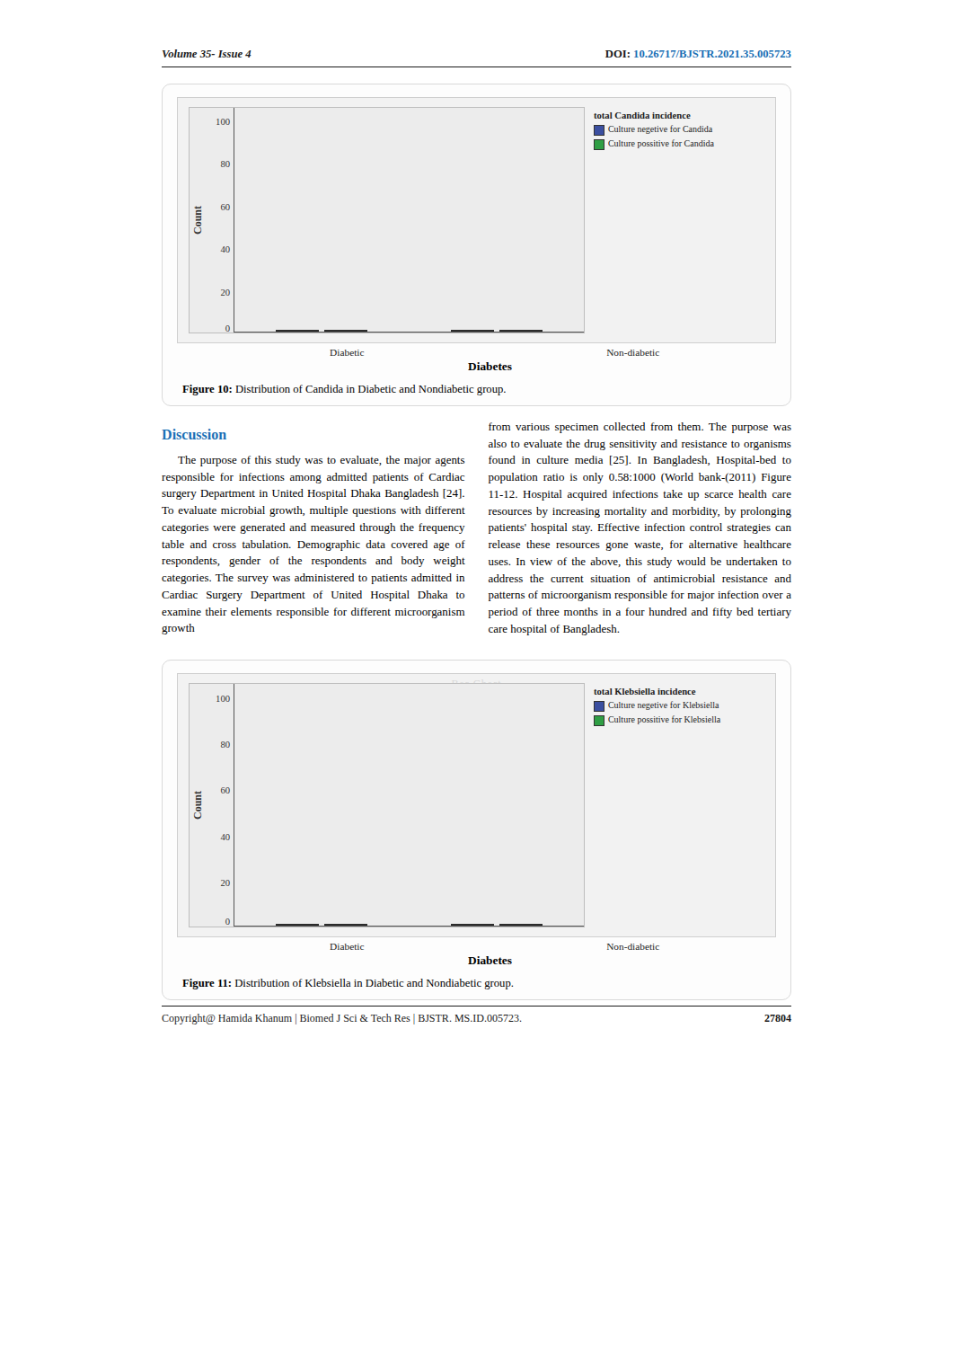Volume 35- Issue 4
DOI: 10.26717/BJSTR.2021.35.005723
Count
100 80 60 40 20 0
total Candida incidence
Culture negetive for Candida
Culture possitive for Candida
Diabetic Non-diabetic
Diabetes
Figure 10: Distribution of Candida in Diabetic and Nondiabetic group.
Discussion
The purpose of this study was to evaluate, the major agents responsible for infections among admitted patients of Cardiac surgery Department in United Hospital Dhaka Bangladesh [24]. To evaluate microbial growth, multiple questions with different categories were generated and measured through the frequency table and cross tabulation. Demographic data covered age of respondents, gender of the respondents and body weight categories. The survey was administered to patients admitted in Cardiac Surgery Department of United Hospital Dhaka to examine their elements responsible for different microorganism growth
from various specimen collected from them. The purpose was also to evaluate the drug sensitivity and resistance to organisms found in culture media [25]. In Bangladesh, Hospital-bed to population ratio is only 0.58:1000 (World bank-(2011) Figure 11-12. Hospital acquired infections take up scarce health care resources by increasing mortality and morbidity, by prolonging patients' hospital stay. Effective infection control strategies can release these resources gone waste, for alternative healthcare uses. In view of the above, this study would be undertaken to address the current situation of antimicrobial resistance and patterns of microorganism responsible for major infection over a period of three months in a four hundred and fifty bed tertiary care hospital of Bangladesh.
Bar Chart
Count
100 80 60 40 20 0
total Klebsiella incidence
Culture negetive for Klebsiella
Culture possitive for Klebsiella
Diabetic Non-diabetic
Diabetes
Figure 11: Distribution of Klebsiella in Diabetic and Nondiabetic group.
Copyright@ Hamida Khanum | Biomed J Sci & Tech Res | BJSTR. MS.ID.005723.
27804